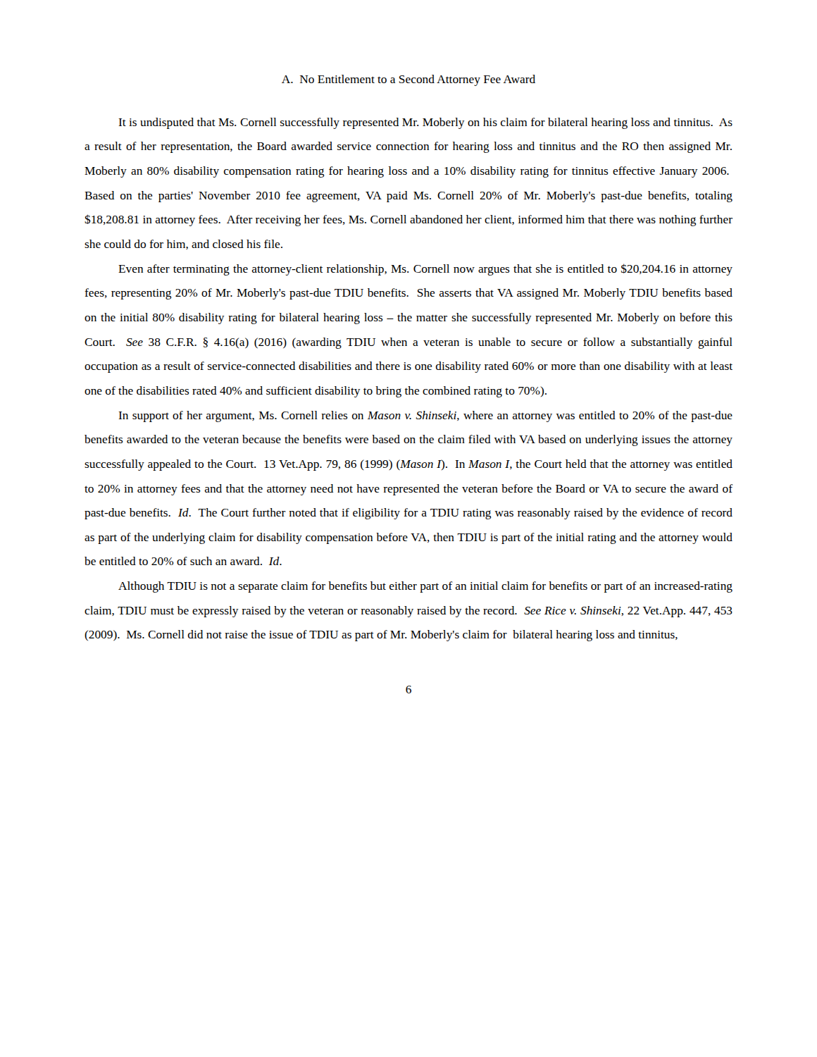A. No Entitlement to a Second Attorney Fee Award
It is undisputed that Ms. Cornell successfully represented Mr. Moberly on his claim for bilateral hearing loss and tinnitus. As a result of her representation, the Board awarded service connection for hearing loss and tinnitus and the RO then assigned Mr. Moberly an 80% disability compensation rating for hearing loss and a 10% disability rating for tinnitus effective January 2006. Based on the parties' November 2010 fee agreement, VA paid Ms. Cornell 20% of Mr. Moberly's past-due benefits, totaling $18,208.81 in attorney fees. After receiving her fees, Ms. Cornell abandoned her client, informed him that there was nothing further she could do for him, and closed his file.
Even after terminating the attorney-client relationship, Ms. Cornell now argues that she is entitled to $20,204.16 in attorney fees, representing 20% of Mr. Moberly's past-due TDIU benefits. She asserts that VA assigned Mr. Moberly TDIU benefits based on the initial 80% disability rating for bilateral hearing loss – the matter she successfully represented Mr. Moberly on before this Court. See 38 C.F.R. § 4.16(a) (2016) (awarding TDIU when a veteran is unable to secure or follow a substantially gainful occupation as a result of service-connected disabilities and there is one disability rated 60% or more than one disability with at least one of the disabilities rated 40% and sufficient disability to bring the combined rating to 70%).
In support of her argument, Ms. Cornell relies on Mason v. Shinseki, where an attorney was entitled to 20% of the past-due benefits awarded to the veteran because the benefits were based on the claim filed with VA based on underlying issues the attorney successfully appealed to the Court. 13 Vet.App. 79, 86 (1999) (Mason I). In Mason I, the Court held that the attorney was entitled to 20% in attorney fees and that the attorney need not have represented the veteran before the Board or VA to secure the award of past-due benefits. Id. The Court further noted that if eligibility for a TDIU rating was reasonably raised by the evidence of record as part of the underlying claim for disability compensation before VA, then TDIU is part of the initial rating and the attorney would be entitled to 20% of such an award. Id.
Although TDIU is not a separate claim for benefits but either part of an initial claim for benefits or part of an increased-rating claim, TDIU must be expressly raised by the veteran or reasonably raised by the record. See Rice v. Shinseki, 22 Vet.App. 447, 453 (2009). Ms. Cornell did not raise the issue of TDIU as part of Mr. Moberly's claim for bilateral hearing loss and tinnitus,
6